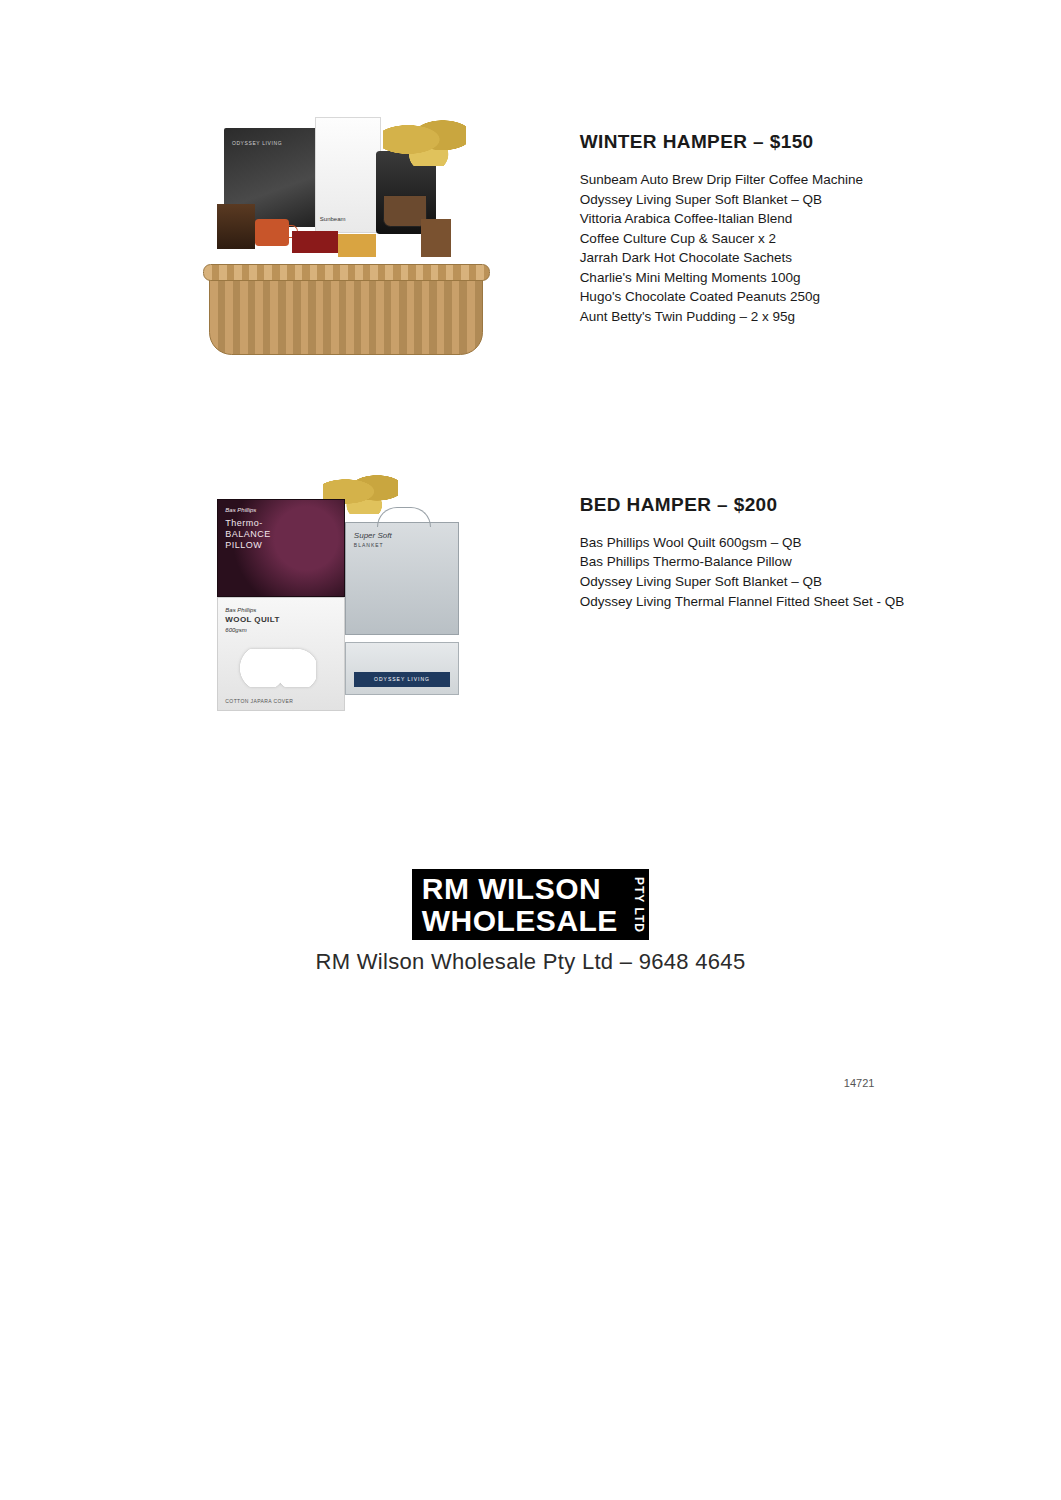Winter Hamper – $150
Sunbeam Auto Brew Drip Filter Coffee Machine
Odyssey Living Super Soft Blanket – QB
Vittoria Arabica Coffee-Italian Blend
Coffee Culture Cup & Saucer x 2
Jarrah Dark Hot Chocolate Sachets
Charlie's Mini Melting Moments 100g
Hugo's Chocolate Coated Peanuts 250g
Aunt Betty's Twin Pudding – 2 x 95g
Bas Phillips
Thermo-
BALANCE
PILLOW
Bas Phillips
WOOL QUILT
600gsm
COTTON JAPARA COVER
Super Soft
BLANKET
ODYSSEY LIVING
Bed Hamper – $200
Bas Phillips Wool Quilt 600gsm – QB
Bas Phillips Thermo-Balance Pillow
Odyssey Living Super Soft Blanket – QB
Odyssey Living Thermal Flannel Fitted Sheet Set - QB
RM WILSON WHOLESALE
PTY LTD
RM Wilson Wholesale Pty Ltd – 9648 4645
14721